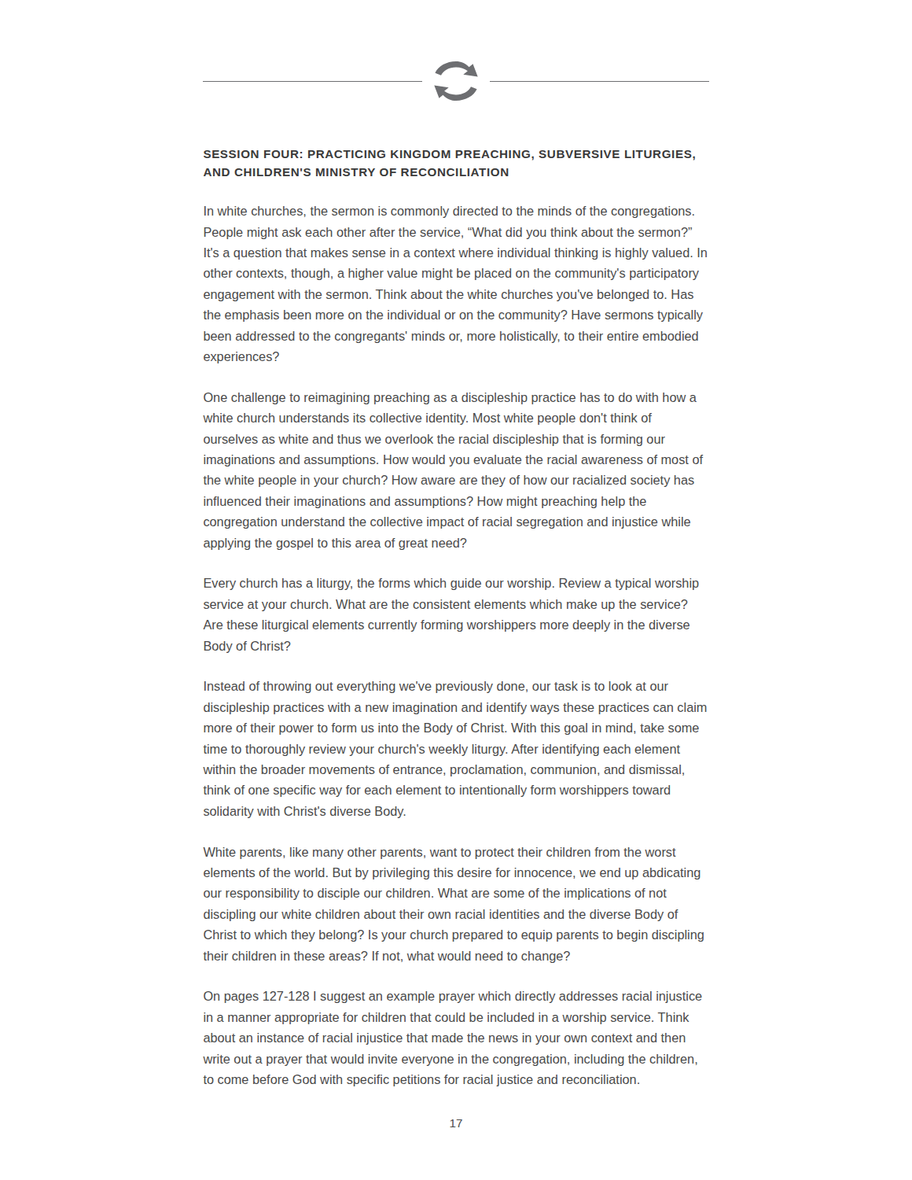Session Four: Practicing Kingdom Preaching, Subversive Liturgies, and Children's Ministry of Reconciliation
In white churches, the sermon is commonly directed to the minds of the congregations. People might ask each other after the service, “What did you think about the sermon?” It's a question that makes sense in a context where individual thinking is highly valued. In other contexts, though, a higher value might be placed on the community's participatory engagement with the sermon. Think about the white churches you've belonged to. Has the emphasis been more on the individual or on the community? Have sermons typically been addressed to the congregants' minds or, more holistically, to their entire embodied experiences?
One challenge to reimagining preaching as a discipleship practice has to do with how a white church understands its collective identity. Most white people don't think of ourselves as white and thus we overlook the racial discipleship that is forming our imaginations and assumptions. How would you evaluate the racial awareness of most of the white people in your church? How aware are they of how our racialized society has influenced their imaginations and assumptions? How might preaching help the congregation understand the collective impact of racial segregation and injustice while applying the gospel to this area of great need?
Every church has a liturgy, the forms which guide our worship. Review a typical worship service at your church. What are the consistent elements which make up the service? Are these liturgical elements currently forming worshippers more deeply in the diverse Body of Christ?
Instead of throwing out everything we've previously done, our task is to look at our discipleship practices with a new imagination and identify ways these practices can claim more of their power to form us into the Body of Christ. With this goal in mind, take some time to thoroughly review your church's weekly liturgy. After identifying each element within the broader movements of entrance, proclamation, communion, and dismissal, think of one specific way for each element to intentionally form worshippers toward solidarity with Christ's diverse Body.
White parents, like many other parents, want to protect their children from the worst elements of the world. But by privileging this desire for innocence, we end up abdicating our responsibility to disciple our children. What are some of the implications of not discipling our white children about their own racial identities and the diverse Body of Christ to which they belong? Is your church prepared to equip parents to begin discipling their children in these areas? If not, what would need to change?
On pages 127-128 I suggest an example prayer which directly addresses racial injustice in a manner appropriate for children that could be included in a worship service. Think about an instance of racial injustice that made the news in your own context and then write out a prayer that would invite everyone in the congregation, including the children, to come before God with specific petitions for racial justice and reconciliation.
17